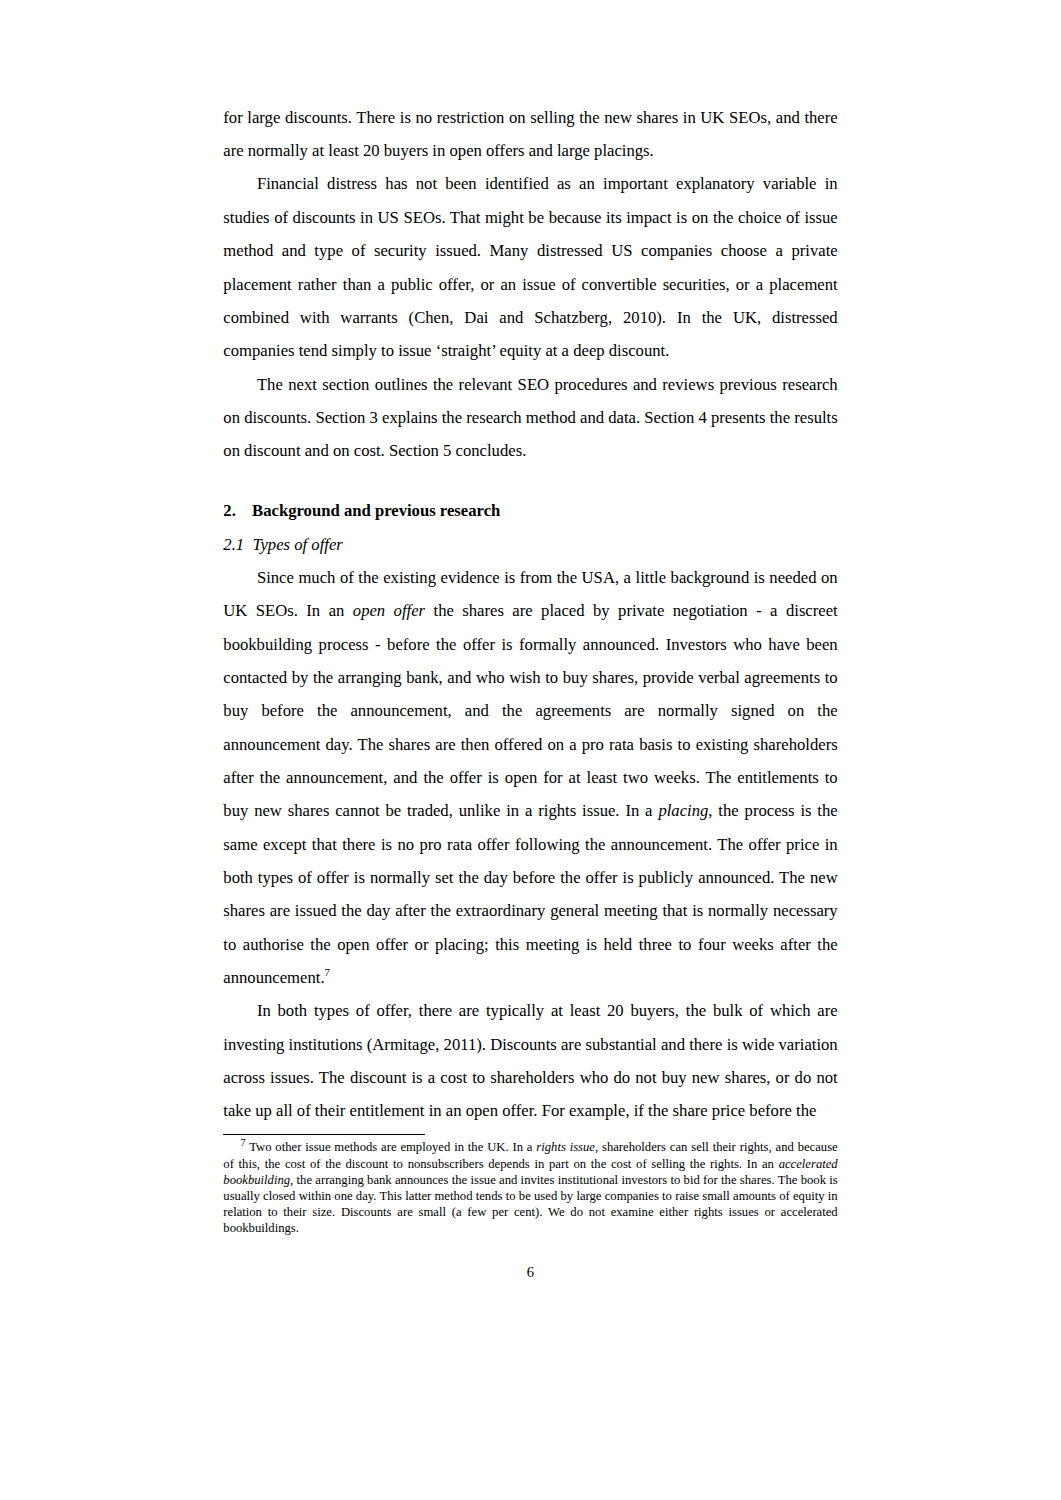for large discounts. There is no restriction on selling the new shares in UK SEOs, and there are normally at least 20 buyers in open offers and large placings.
Financial distress has not been identified as an important explanatory variable in studies of discounts in US SEOs. That might be because its impact is on the choice of issue method and type of security issued. Many distressed US companies choose a private placement rather than a public offer, or an issue of convertible securities, or a placement combined with warrants (Chen, Dai and Schatzberg, 2010). In the UK, distressed companies tend simply to issue ‘straight’ equity at a deep discount.
The next section outlines the relevant SEO procedures and reviews previous research on discounts. Section 3 explains the research method and data. Section 4 presents the results on discount and on cost. Section 5 concludes.
2. Background and previous research
2.1 Types of offer
Since much of the existing evidence is from the USA, a little background is needed on UK SEOs. In an open offer the shares are placed by private negotiation - a discreet bookbuilding process - before the offer is formally announced. Investors who have been contacted by the arranging bank, and who wish to buy shares, provide verbal agreements to buy before the announcement, and the agreements are normally signed on the announcement day. The shares are then offered on a pro rata basis to existing shareholders after the announcement, and the offer is open for at least two weeks. The entitlements to buy new shares cannot be traded, unlike in a rights issue. In a placing, the process is the same except that there is no pro rata offer following the announcement. The offer price in both types of offer is normally set the day before the offer is publicly announced. The new shares are issued the day after the extraordinary general meeting that is normally necessary to authorise the open offer or placing; this meeting is held three to four weeks after the announcement.7
In both types of offer, there are typically at least 20 buyers, the bulk of which are investing institutions (Armitage, 2011). Discounts are substantial and there is wide variation across issues. The discount is a cost to shareholders who do not buy new shares, or do not take up all of their entitlement in an open offer. For example, if the share price before the
7 Two other issue methods are employed in the UK. In a rights issue, shareholders can sell their rights, and because of this, the cost of the discount to nonsubscribers depends in part on the cost of selling the rights. In an accelerated bookbuilding, the arranging bank announces the issue and invites institutional investors to bid for the shares. The book is usually closed within one day. This latter method tends to be used by large companies to raise small amounts of equity in relation to their size. Discounts are small (a few per cent). We do not examine either rights issues or accelerated bookbuildings.
6